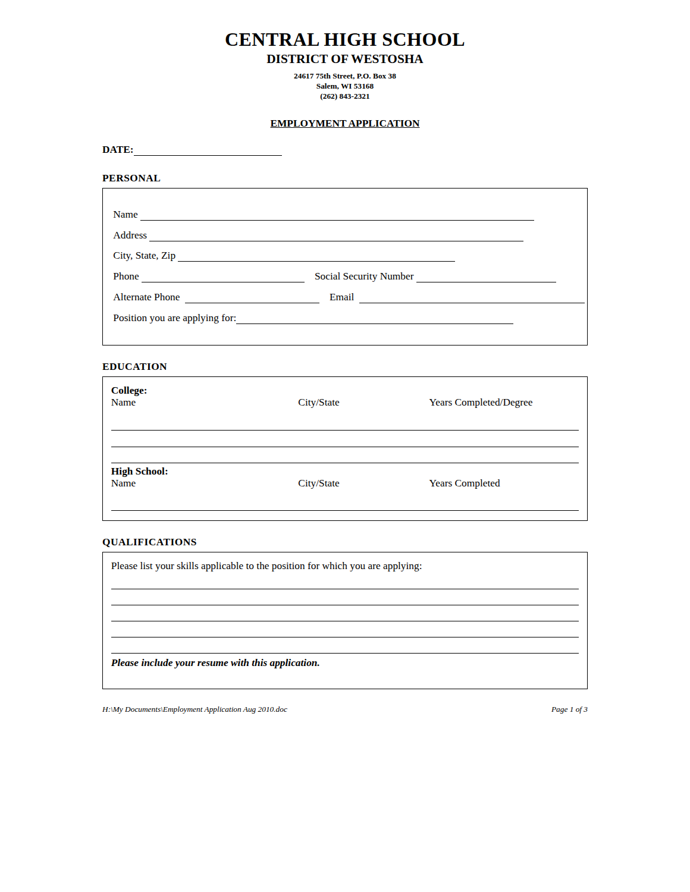CENTRAL HIGH SCHOOL
DISTRICT OF WESTOSHA
24617 75th Street, P.O. Box 38
Salem, WI 53168
(262) 843-2321
EMPLOYMENT APPLICATION
DATE:
PERSONAL
Name
Address
City, State, Zip
Phone Social Security Number
Alternate Phone Email
Position you are applying for:
EDUCATION
College:
| Name | City/State | Years Completed/Degree |
High School:
| Name | City/State | Years Completed |
QUALIFICATIONS
Please list your skills applicable to the position for which you are applying:
Please include your resume with this application.
H:\My Documents\Employment Application Aug 2010.doc Page 1 of 3